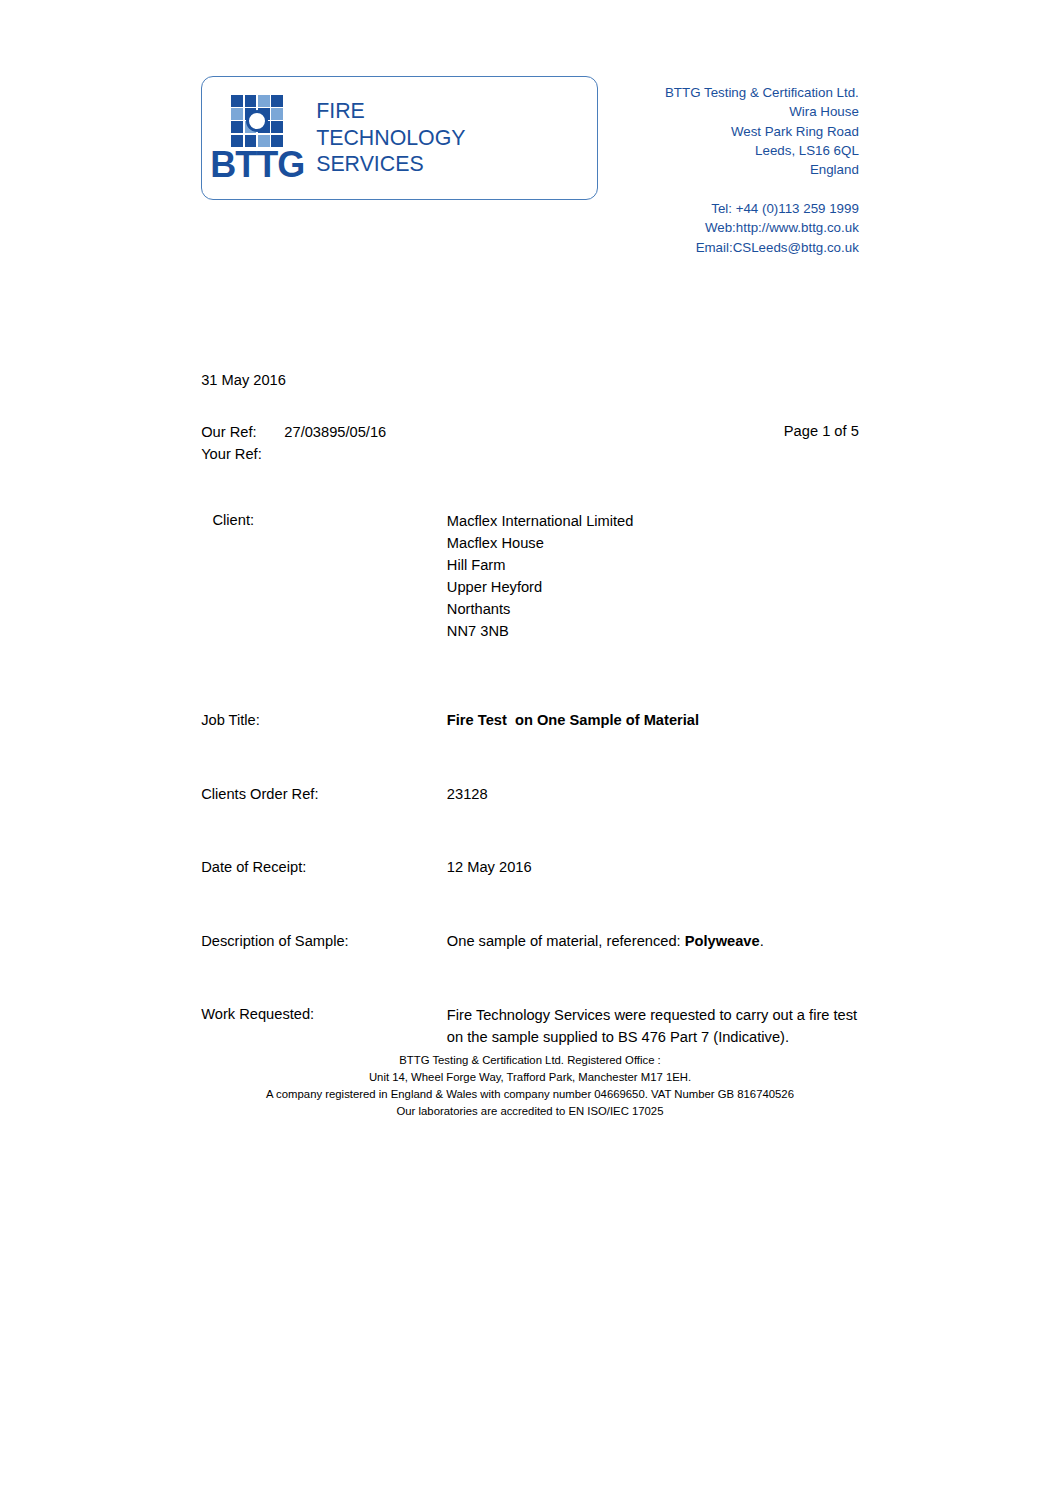BTTG
FIRE
TECHNOLOGY
SERVICES
BTTG Testing & Certification Ltd.
Wira House
West Park Ring Road
Leeds, LS16 6QL
England
Tel: +44 (0)113 259 1999
Web:http://www.bttg.co.uk
Email:CSLeeds@bttg.co.uk
31 May 2016
Our Ref: 27/03895/05/16
Your Ref:
Page 1 of 5
Client:
Macflex International Limited
Macflex House
Hill Farm
Upper Heyford
Northants
NN7 3NB
Job Title:
Fire Test on One Sample of Material
Clients Order Ref:
23128
Date of Receipt:
12 May 2016
Description of Sample:
One sample of material, referenced: Polyweave.
Work Requested:
Fire Technology Services were requested to carry out a fire test on the sample supplied to BS 476 Part 7 (Indicative).
BTTG Testing & Certification Ltd. Registered Office :
Unit 14, Wheel Forge Way, Trafford Park, Manchester M17 1EH.
A company registered in England & Wales with company number 04669650. VAT Number GB 816740526
Our laboratories are accredited to EN ISO/IEC 17025